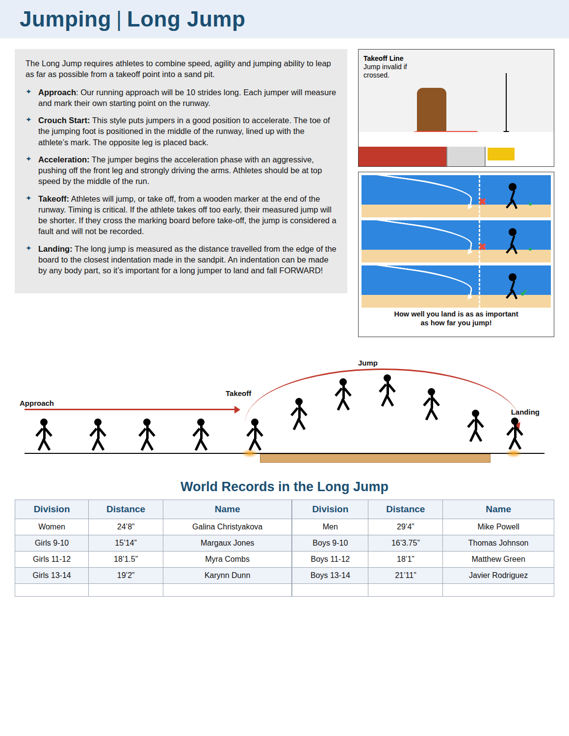Jumping|Long Jump
The Long Jump requires athletes to combine speed, agility and jumping ability to leap as far as possible from a takeoff point into a sand pit.
Approach: Our running approach will be 10 strides long. Each jumper will measure and mark their own starting point on the runway.
Crouch Start: This style puts jumpers in a good position to accelerate. The toe of the jumping foot is positioned in the middle of the runway, lined up with the athlete’s mark. The opposite leg is placed back.
Acceleration: The jumper begins the acceleration phase with an aggressive, pushing off the front leg and strongly driving the arms. Athletes should be at top speed by the middle of the run.
Takeoff: Athletes will jump, or take off, from a wooden marker at the end of the runway. Timing is critical. If the athlete takes off too early, their measured jump will be shorter. If they cross the marking board before take-off, the jump is considered a fault and will not be recorded.
Landing: The long jump is measured as the distance travelled from the edge of the board to the closest indentation made in the sandpit. An indentation can be made by any body part, so it’s important for a long jumper to land and fall FORWARD!
Takeoff LineJump invalid if
crossed.
✖
✖
✔
How well you land is as as important
as how far you jump!
Approach Takeoff Jump Landing
World Records in the Long Jump
| Division | Distance | Name | Division | Distance | Name |
| --- | --- | --- | --- | --- | --- |
| Women | 24’8” | Galina Christyakova | Men | 29’4” | Mike Powell |
| Girls 9-10 | 15’14” | Margaux Jones | Boys 9-10 | 16’3.75” | Thomas Johnson |
| Girls 11-12 | 18’1.5” | Myra Combs | Boys 11-12 | 18’1” | Matthew Green |
| Girls 13-14 | 19’2” | Karynn Dunn | Boys 13-14 | 21’11” | Javier Rodriguez |